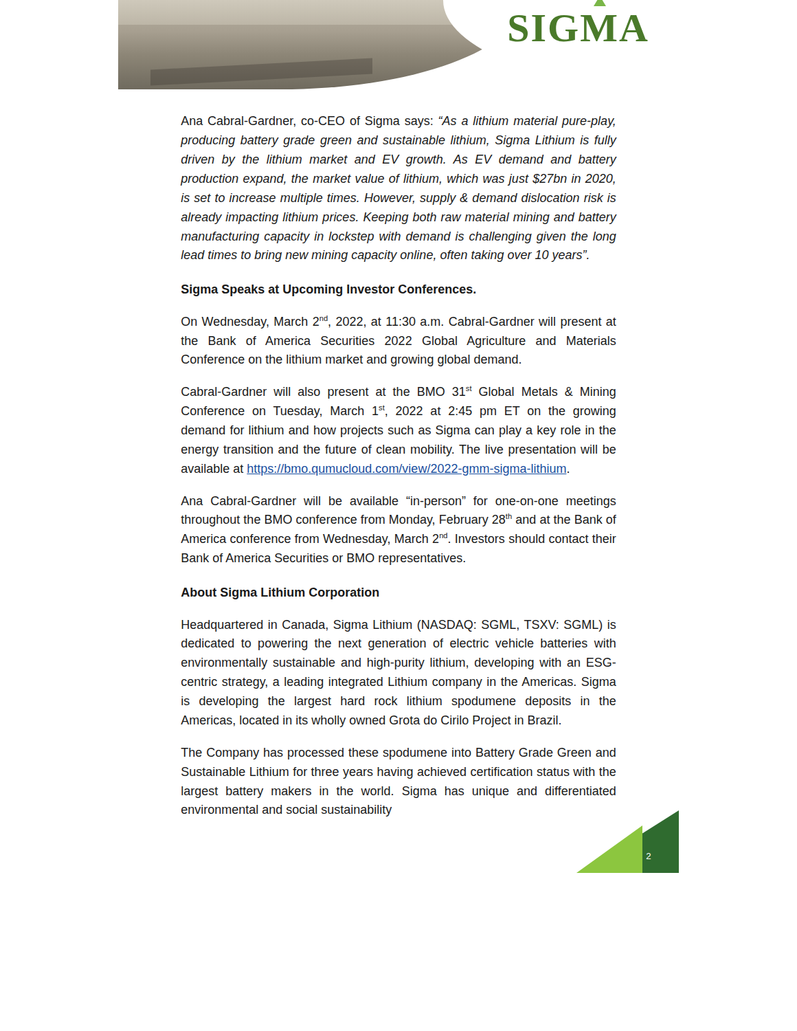SIGMA
Ana Cabral-Gardner, co-CEO of Sigma says: “As a lithium material pure-play, producing battery grade green and sustainable lithium, Sigma Lithium is fully driven by the lithium market and EV growth. As EV demand and battery production expand, the market value of lithium, which was just $27bn in 2020, is set to increase multiple times. However, supply & demand dislocation risk is already impacting lithium prices. Keeping both raw material mining and battery manufacturing capacity in lockstep with demand is challenging given the long lead times to bring new mining capacity online, often taking over 10 years”.
Sigma Speaks at Upcoming Investor Conferences.
On Wednesday, March 2nd, 2022, at 11:30 a.m. Cabral-Gardner will present at the Bank of America Securities 2022 Global Agriculture and Materials Conference on the lithium market and growing global demand.
Cabral-Gardner will also present at the BMO 31st Global Metals & Mining Conference on Tuesday, March 1st, 2022 at 2:45 pm ET on the growing demand for lithium and how projects such as Sigma can play a key role in the energy transition and the future of clean mobility. The live presentation will be available at https://bmo.qumucloud.com/view/2022-gmm-sigma-lithium.
Ana Cabral-Gardner will be available “in-person” for one-on-one meetings throughout the BMO conference from Monday, February 28th and at the Bank of America conference from Wednesday, March 2nd. Investors should contact their Bank of America Securities or BMO representatives.
About Sigma Lithium Corporation
Headquartered in Canada, Sigma Lithium (NASDAQ: SGML, TSXV: SGML) is dedicated to powering the next generation of electric vehicle batteries with environmentally sustainable and high-purity lithium, developing with an ESG-centric strategy, a leading integrated Lithium company in the Americas. Sigma is developing the largest hard rock lithium spodumene deposits in the Americas, located in its wholly owned Grota do Cirilo Project in Brazil.
The Company has processed these spodumene into Battery Grade Green and Sustainable Lithium for three years having achieved certification status with the largest battery makers in the world. Sigma has unique and differentiated environmental and social sustainability
2